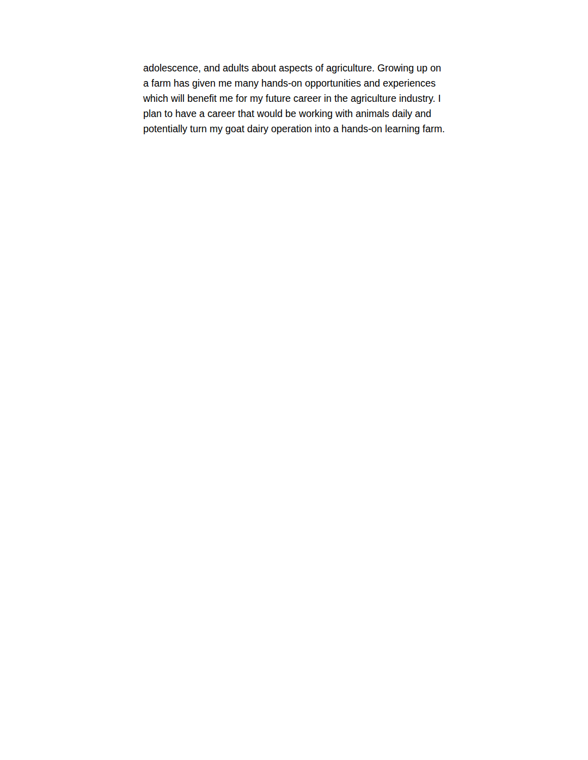adolescence, and adults about aspects of agriculture. Growing up on a farm has given me many hands-on opportunities and experiences which will benefit me for my future career in the agriculture industry. I plan to have a career that would be working with animals daily and potentially turn my goat dairy operation into a hands-on learning farm.